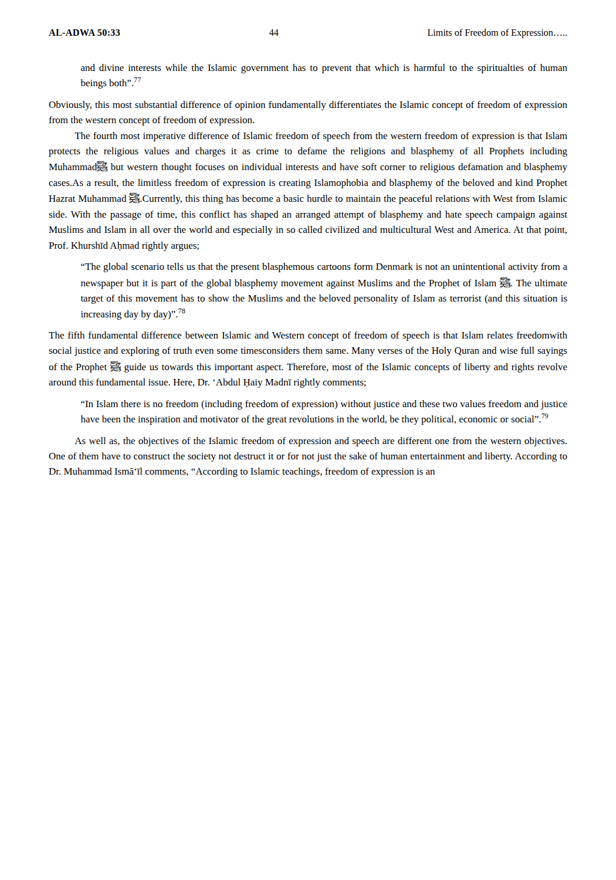AL-ADWA 50:33 44 Limits of Freedom of Expression…..
and divine interests while the Islamic government has to prevent that which is harmful to the spiritualties of human beings both”.77
Obviously, this most substantial difference of opinion fundamentally differentiates the Islamic concept of freedom of expression from the western concept of freedom of expression.
The fourth most imperative difference of Islamic freedom of speech from the western freedom of expression is that Islam protects the religious values and charges it as crime to defame the religions and blasphemy of all Prophets including Muhammadﷺ but western thought focuses on individual interests and have soft corner to religious defamation and blasphemy cases.As a result, the limitless freedom of expression is creating Islamophobia and blasphemy of the beloved and kind Prophet Hazrat Muhammad ﷺ.Currently, this thing has become a basic hurdle to maintain the peaceful relations with West from Islamic side. With the passage of time, this conflict has shaped an arranged attempt of blasphemy and hate speech campaign against Muslims and Islam in all over the world and especially in so called civilized and multicultural West and America. At that point, Prof. Khurshīd Aḥmad rightly argues;
“The global scenario tells us that the present blasphemous cartoons form Denmark is not an unintentional activity from a newspaper but it is part of the global blasphemy movement against Muslims and the Prophet of Islam ﷺ. The ultimate target of this movement has to show the Muslims and the beloved personality of Islam as terrorist (and this situation is increasing day by day)”.78
The fifth fundamental difference between Islamic and Western concept of freedom of speech is that Islam relates freedomwith social justice and exploring of truth even some timesconsiders them same. Many verses of the Holy Quran and wise full sayings of the Prophet ﷺ guide us towards this important aspect. Therefore, most of the Islamic concepts of liberty and rights revolve around this fundamental issue. Here, Dr. ‘Abdul Ḥaiy Madnī rightly comments;
“In Islam there is no freedom (including freedom of expression) without justice and these two values freedom and justice have been the inspiration and motivator of the great revolutions in the world, be they political, economic or social”.79
As well as, the objectives of the Islamic freedom of expression and speech are different one from the western objectives. One of them have to construct the society not destruct it or for not just the sake of human entertainment and liberty. According to Dr. Muhammad Ismā‘īl comments, “According to Islamic teachings, freedom of expression is an